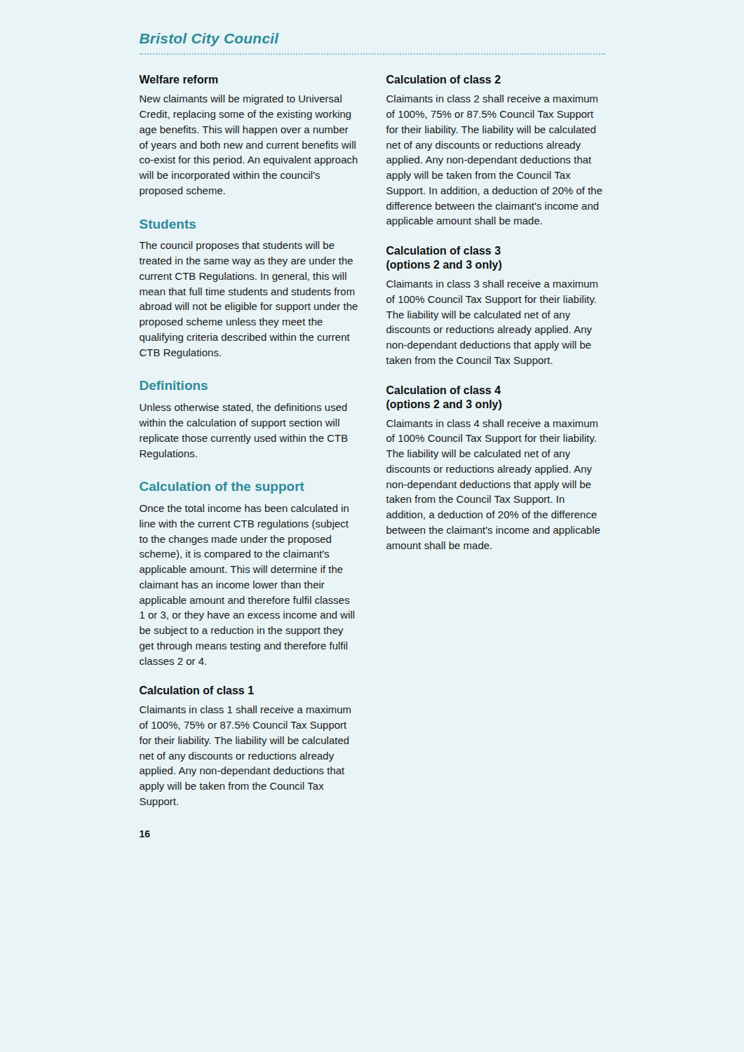Bristol City Council
Welfare reform
New claimants will be migrated to Universal Credit, replacing some of the existing working age benefits. This will happen over a number of years and both new and current benefits will co-exist for this period. An equivalent approach will be incorporated within the council's proposed scheme.
Students
The council proposes that students will be treated in the same way as they are under the current CTB Regulations. In general, this will mean that full time students and students from abroad will not be eligible for support under the proposed scheme unless they meet the qualifying criteria described within the current CTB Regulations.
Definitions
Unless otherwise stated, the definitions used within the calculation of support section will replicate those currently used within the CTB Regulations.
Calculation of the support
Once the total income has been calculated in line with the current CTB regulations (subject to the changes made under the proposed scheme), it is compared to the claimant's applicable amount. This will determine if the claimant has an income lower than their applicable amount and therefore fulfil classes 1 or 3, or they have an excess income and will be subject to a reduction in the support they get through means testing and therefore fulfil classes 2 or 4.
Calculation of class 1
Claimants in class 1 shall receive a maximum of 100%, 75% or 87.5% Council Tax Support for their liability. The liability will be calculated net of any discounts or reductions already applied. Any non-dependant deductions that apply will be taken from the Council Tax Support.
Calculation of class 2
Claimants in class 2 shall receive a maximum of 100%, 75% or 87.5% Council Tax Support for their liability. The liability will be calculated net of any discounts or reductions already applied. Any non-dependant deductions that apply will be taken from the Council Tax Support. In addition, a deduction of 20% of the difference between the claimant's income and applicable amount shall be made.
Calculation of class 3
(options 2 and 3 only)
Claimants in class 3 shall receive a maximum of 100% Council Tax Support for their liability. The liability will be calculated net of any discounts or reductions already applied. Any non-dependant deductions that apply will be taken from the Council Tax Support.
Calculation of class 4
(options 2 and 3 only)
Claimants in class 4 shall receive a maximum of 100% Council Tax Support for their liability. The liability will be calculated net of any discounts or reductions already applied. Any non-dependant deductions that apply will be taken from the Council Tax Support. In addition, a deduction of 20% of the difference between the claimant's income and applicable amount shall be made.
16